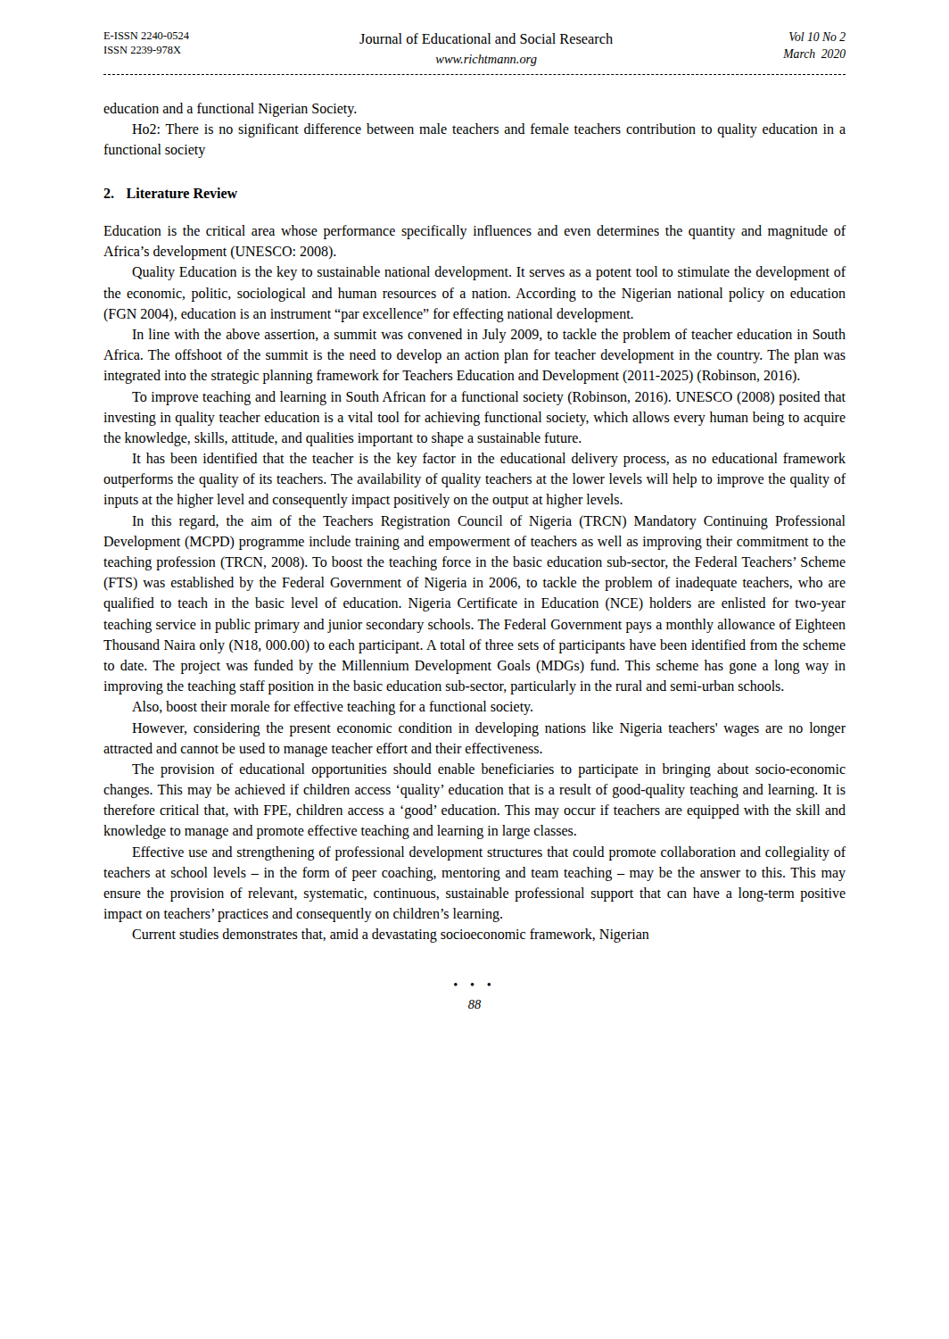E-ISSN 2240-0524
ISSN 2239-978X
Journal of Educational and Social Research
www.richtmann.org
Vol 10 No 2
March 2020
education and a functional Nigerian Society.
Ho2: There is no significant difference between male teachers and female teachers contribution to quality education in a functional society
2. Literature Review
Education is the critical area whose performance specifically influences and even determines the quantity and magnitude of Africa’s development (UNESCO: 2008).
Quality Education is the key to sustainable national development. It serves as a potent tool to stimulate the development of the economic, politic, sociological and human resources of a nation. According to the Nigerian national policy on education (FGN 2004), education is an instrument “par excellence” for effecting national development.
In line with the above assertion, a summit was convened in July 2009, to tackle the problem of teacher education in South Africa. The offshoot of the summit is the need to develop an action plan for teacher development in the country. The plan was integrated into the strategic planning framework for Teachers Education and Development (2011-2025) (Robinson, 2016).
To improve teaching and learning in South African for a functional society (Robinson, 2016). UNESCO (2008) posited that investing in quality teacher education is a vital tool for achieving functional society, which allows every human being to acquire the knowledge, skills, attitude, and qualities important to shape a sustainable future.
It has been identified that the teacher is the key factor in the educational delivery process, as no educational framework outperforms the quality of its teachers. The availability of quality teachers at the lower levels will help to improve the quality of inputs at the higher level and consequently impact positively on the output at higher levels.
In this regard, the aim of the Teachers Registration Council of Nigeria (TRCN) Mandatory Continuing Professional Development (MCPD) programme include training and empowerment of teachers as well as improving their commitment to the teaching profession (TRCN, 2008). To boost the teaching force in the basic education sub-sector, the Federal Teachers’ Scheme (FTS) was established by the Federal Government of Nigeria in 2006, to tackle the problem of inadequate teachers, who are qualified to teach in the basic level of education. Nigeria Certificate in Education (NCE) holders are enlisted for two-year teaching service in public primary and junior secondary schools. The Federal Government pays a monthly allowance of Eighteen Thousand Naira only (N18, 000.00) to each participant. A total of three sets of participants have been identified from the scheme to date. The project was funded by the Millennium Development Goals (MDGs) fund. This scheme has gone a long way in improving the teaching staff position in the basic education sub-sector, particularly in the rural and semi-urban schools.
Also, boost their morale for effective teaching for a functional society.
However, considering the present economic condition in developing nations like Nigeria teachers' wages are no longer attracted and cannot be used to manage teacher effort and their effectiveness.
The provision of educational opportunities should enable beneficiaries to participate in bringing about socio-economic changes. This may be achieved if children access ‘quality’ education that is a result of good-quality teaching and learning. It is therefore critical that, with FPE, children access a ‘good’ education. This may occur if teachers are equipped with the skill and knowledge to manage and promote effective teaching and learning in large classes.
Effective use and strengthening of professional development structures that could promote collaboration and collegiality of teachers at school levels – in the form of peer coaching, mentoring and team teaching – may be the answer to this. This may ensure the provision of relevant, systematic, continuous, sustainable professional support that can have a long-term positive impact on teachers’ practices and consequently on children’s learning.
Current studies demonstrates that, amid a devastating socioeconomic framework, Nigerian
• • • 88